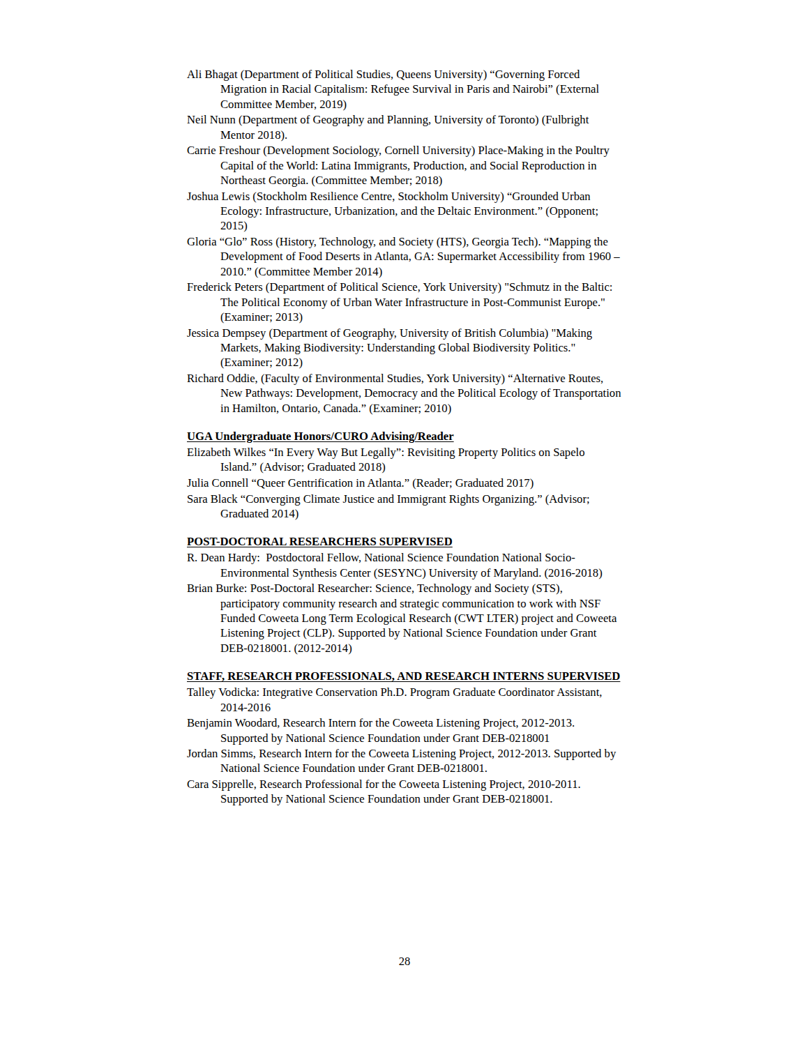Ali Bhagat (Department of Political Studies, Queens University) “Governing Forced Migration in Racial Capitalism: Refugee Survival in Paris and Nairobi” (External Committee Member, 2019)
Neil Nunn (Department of Geography and Planning, University of Toronto) (Fulbright Mentor 2018).
Carrie Freshour (Development Sociology, Cornell University) Place-Making in the Poultry Capital of the World: Latina Immigrants, Production, and Social Reproduction in Northeast Georgia. (Committee Member; 2018)
Joshua Lewis (Stockholm Resilience Centre, Stockholm University) “Grounded Urban Ecology: Infrastructure, Urbanization, and the Deltaic Environment.” (Opponent; 2015)
Gloria “Glo” Ross (History, Technology, and Society (HTS), Georgia Tech). “Mapping the Development of Food Deserts in Atlanta, GA: Supermarket Accessibility from 1960 – 2010.” (Committee Member 2014)
Frederick Peters (Department of Political Science, York University) "Schmutz in the Baltic: The Political Economy of Urban Water Infrastructure in Post-Communist Europe." (Examiner; 2013)
Jessica Dempsey (Department of Geography, University of British Columbia) "Making Markets, Making Biodiversity: Understanding Global Biodiversity Politics." (Examiner; 2012)
Richard Oddie, (Faculty of Environmental Studies, York University) “Alternative Routes, New Pathways: Development, Democracy and the Political Ecology of Transportation in Hamilton, Ontario, Canada.” (Examiner; 2010)
UGA Undergraduate Honors/CURO Advising/Reader
Elizabeth Wilkes “In Every Way But Legally”: Revisiting Property Politics on Sapelo Island.” (Advisor; Graduated 2018)
Julia Connell “Queer Gentrification in Atlanta.” (Reader; Graduated 2017)
Sara Black “Converging Climate Justice and Immigrant Rights Organizing.” (Advisor; Graduated 2014)
POST-DOCTORAL RESEARCHERS SUPERVISED
R. Dean Hardy: Postdoctoral Fellow, National Science Foundation National Socio-Environmental Synthesis Center (SESYNC) University of Maryland. (2016-2018)
Brian Burke: Post-Doctoral Researcher: Science, Technology and Society (STS), participatory community research and strategic communication to work with NSF Funded Coweeta Long Term Ecological Research (CWT LTER) project and Coweeta Listening Project (CLP). Supported by National Science Foundation under Grant DEB-0218001. (2012-2014)
STAFF, RESEARCH PROFESSIONALS, AND RESEARCH INTERNS SUPERVISED
Talley Vodicka: Integrative Conservation Ph.D. Program Graduate Coordinator Assistant, 2014-2016
Benjamin Woodard, Research Intern for the Coweeta Listening Project, 2012-2013. Supported by National Science Foundation under Grant DEB-0218001
Jordan Simms, Research Intern for the Coweeta Listening Project, 2012-2013. Supported by National Science Foundation under Grant DEB-0218001.
Cara Sipprelle, Research Professional for the Coweeta Listening Project, 2010-2011. Supported by National Science Foundation under Grant DEB-0218001.
28